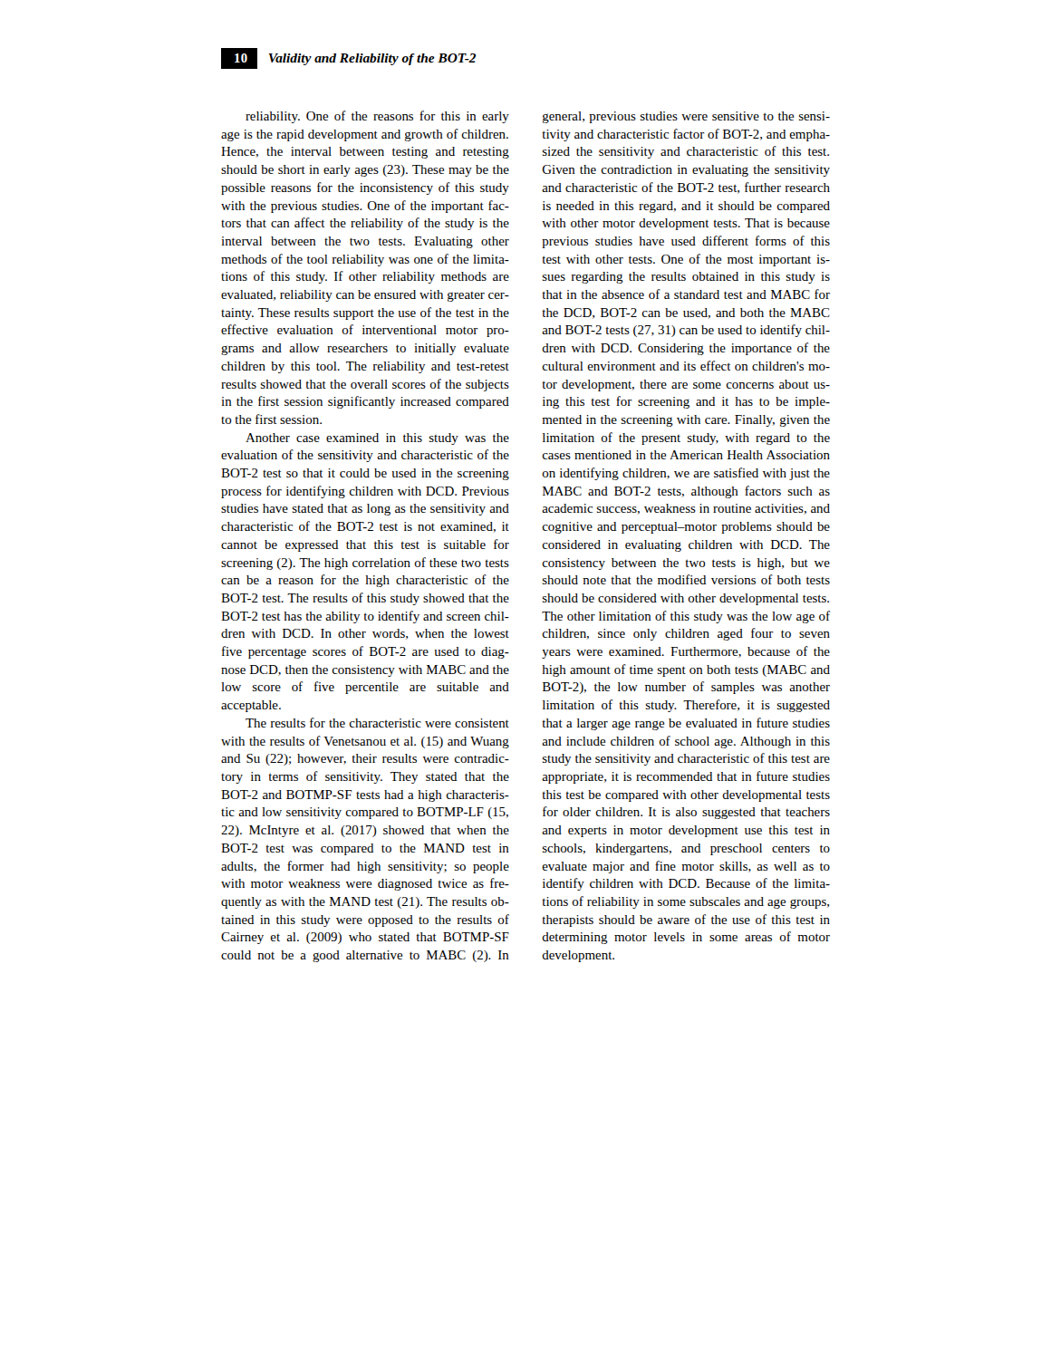10
Validity and Reliability of the BOT-2
reliability. One of the reasons for this in early age is the rapid development and growth of children. Hence, the interval between testing and retesting should be short in early ages (23). These may be the possible reasons for the inconsistency of this study with the previous studies. One of the important factors that can affect the reliability of the study is the interval between the two tests. Evaluating other methods of the tool reliability was one of the limitations of this study. If other reliability methods are evaluated, reliability can be ensured with greater certainty. These results support the use of the test in the effective evaluation of interventional motor programs and allow researchers to initially evaluate children by this tool. The reliability and test-retest results showed that the overall scores of the subjects in the first session significantly increased compared to the first session.
Another case examined in this study was the evaluation of the sensitivity and characteristic of the BOT-2 test so that it could be used in the screening process for identifying children with DCD. Previous studies have stated that as long as the sensitivity and characteristic of the BOT-2 test is not examined, it cannot be expressed that this test is suitable for screening (2). The high correlation of these two tests can be a reason for the high characteristic of the BOT-2 test. The results of this study showed that the BOT-2 test has the ability to identify and screen children with DCD. In other words, when the lowest five percentage scores of BOT-2 are used to diagnose DCD, then the consistency with MABC and the low score of five percentile are suitable and acceptable.
The results for the characteristic were consistent with the results of Venetsanou et al. (15) and Wuang and Su (22); however, their results were contradictory in terms of sensitivity. They stated that the BOT-2 and BOTMP-SF tests had a high characteristic and low sensitivity compared to BOTMP-LF (15, 22). McIntyre et al. (2017) showed that when the BOT-2 test was compared to the MAND test in adults, the former had high sensitivity; so people with motor weakness were diagnosed twice as frequently as with the MAND test (21). The results obtained in this study were opposed to the results of Cairney et al. (2009) who stated that BOTMP-SF could not be a good alternative to MABC (2). In general, previous studies were sensitive to the sensitivity and characteristic factor of BOT-2, and emphasized the sensitivity and characteristic of this test. Given the contradiction in evaluating the sensitivity and characteristic of the BOT-2 test, further research is needed in this regard, and it should be compared with other motor development tests. That is because previous studies have used different forms of this test with other tests. One of the most important issues regarding the results obtained in this study is that in the absence of a standard test and MABC for the DCD, BOT-2 can be used, and both the MABC and BOT-2 tests (27, 31) can be used to identify children with DCD. Considering the importance of the cultural environment and its effect on children's motor development, there are some concerns about using this test for screening and it has to be implemented in the screening with care. Finally, given the limitation of the present study, with regard to the cases mentioned in the American Health Association on identifying children, we are satisfied with just the MABC and BOT-2 tests, although factors such as academic success, weakness in routine activities, and cognitive and perceptual–motor problems should be considered in evaluating children with DCD. The consistency between the two tests is high, but we should note that the modified versions of both tests should be considered with other developmental tests. The other limitation of this study was the low age of children, since only children aged four to seven years were examined. Furthermore, because of the high amount of time spent on both tests (MABC and BOT-2), the low number of samples was another limitation of this study. Therefore, it is suggested that a larger age range be evaluated in future studies and include children of school age. Although in this study the sensitivity and characteristic of this test are appropriate, it is recommended that in future studies this test be compared with other developmental tests for older children. It is also suggested that teachers and experts in motor development use this test in schools, kindergartens, and preschool centers to evaluate major and fine motor skills, as well as to identify children with DCD. Because of the limitations of reliability in some subscales and age groups, therapists should be aware of the use of this test in determining motor levels in some areas of motor development.